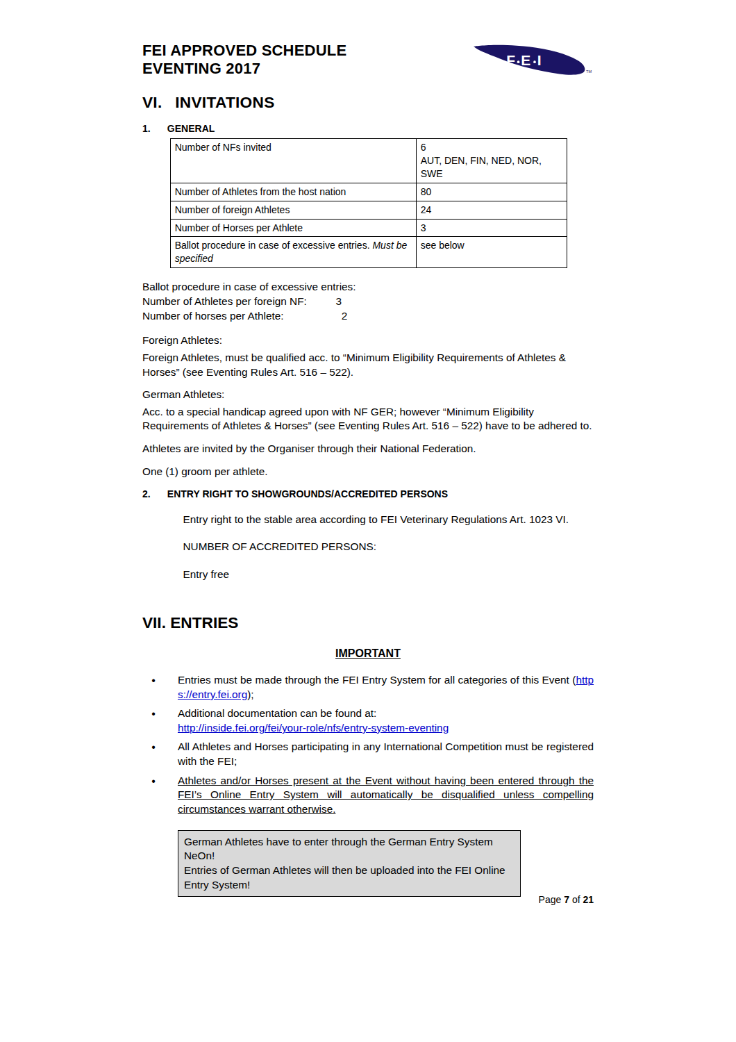FEI APPROVED SCHEDULE
EVENTING 2017
F E I TM
VI. INVITATIONS
1. GENERAL
| Number of NFs invited | 6 AUT, DEN, FIN, NED, NOR, SWE |
| Number of Athletes from the host nation | 80 |
| Number of foreign Athletes | 24 |
| Number of Horses per Athlete | 3 |
| Ballot procedure in case of excessive entries. Must be specified | see below |
Ballot procedure in case of excessive entries:
Number of Athletes per foreign NF: 3
Number of horses per Athlete: 2
Foreign Athletes:
Foreign Athletes, must be qualified acc. to “Minimum Eligibility Requirements of Athletes & Horses” (see Eventing Rules Art. 516 – 522).
German Athletes:
Acc. to a special handicap agreed upon with NF GER; however “Minimum Eligibility Requirements of Athletes & Horses” (see Eventing Rules Art. 516 – 522) have to be adhered to.
Athletes are invited by the Organiser through their National Federation.
One (1) groom per athlete.
2. ENTRY RIGHT TO SHOWGROUNDS/ACCREDITED PERSONS
Entry right to the stable area according to FEI Veterinary Regulations Art. 1023 VI.
NUMBER OF ACCREDITED PERSONS:
Entry free
VII. ENTRIES
IMPORTANT
Entries must be made through the FEI Entry System for all categories of this Event (https://entry.fei.org);
Additional documentation can be found at:
http://inside.fei.org/fei/your-role/nfs/entry-system-eventing
All Athletes and Horses participating in any International Competition must be registered with the FEI;
Athletes and/or Horses present at the Event without having been entered through the FEI’s Online Entry System will automatically be disqualified unless compelling circumstances warrant otherwise.
German Athletes have to enter through the German Entry System NeOn!
Entries of German Athletes will then be uploaded into the FEI Online Entry System!
Page 7 of 21